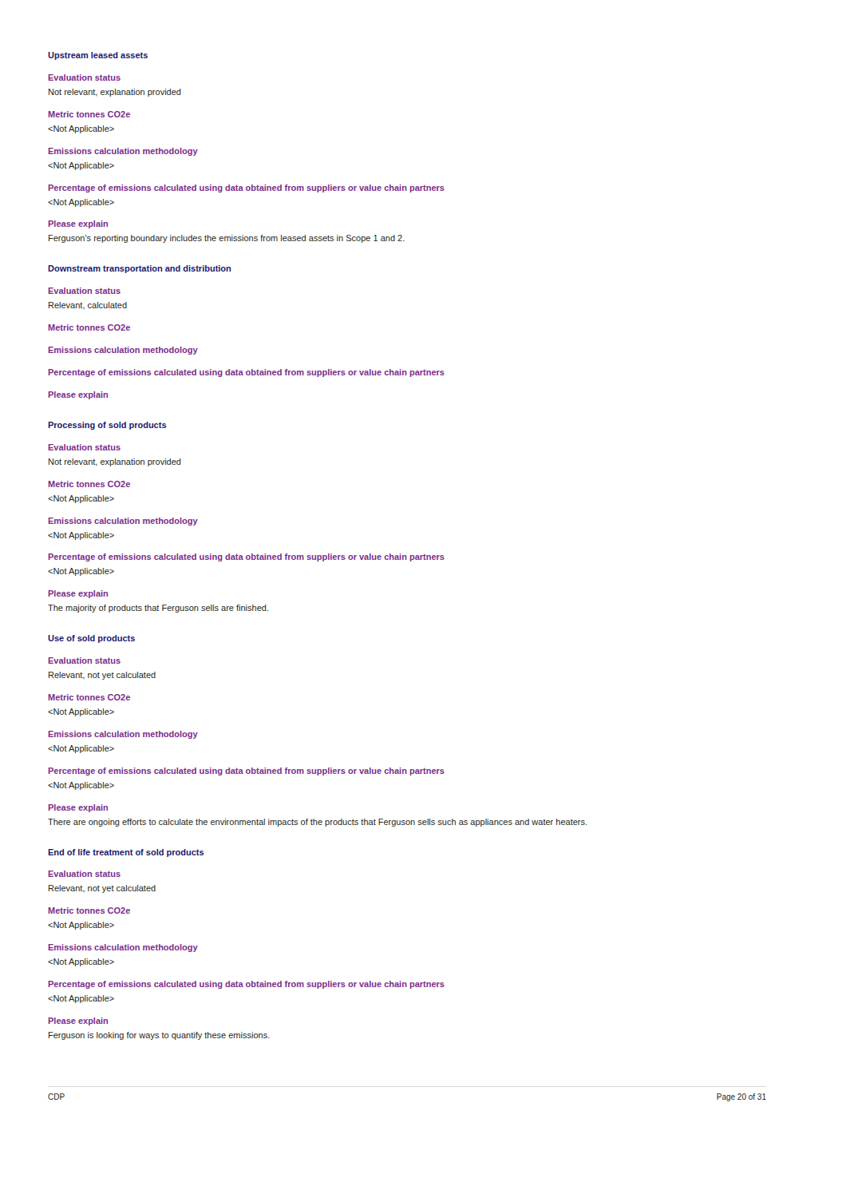Upstream leased assets
Evaluation status
Not relevant, explanation provided
Metric tonnes CO2e
<Not Applicable>
Emissions calculation methodology
<Not Applicable>
Percentage of emissions calculated using data obtained from suppliers or value chain partners
<Not Applicable>
Please explain
Ferguson's reporting boundary includes the emissions from leased assets in Scope 1 and 2.
Downstream transportation and distribution
Evaluation status
Relevant, calculated
Metric tonnes CO2e
Emissions calculation methodology
Percentage of emissions calculated using data obtained from suppliers or value chain partners
Please explain
Processing of sold products
Evaluation status
Not relevant, explanation provided
Metric tonnes CO2e
<Not Applicable>
Emissions calculation methodology
<Not Applicable>
Percentage of emissions calculated using data obtained from suppliers or value chain partners
<Not Applicable>
Please explain
The majority of products that Ferguson sells are finished.
Use of sold products
Evaluation status
Relevant, not yet calculated
Metric tonnes CO2e
<Not Applicable>
Emissions calculation methodology
<Not Applicable>
Percentage of emissions calculated using data obtained from suppliers or value chain partners
<Not Applicable>
Please explain
There are ongoing efforts to calculate the environmental impacts of the products that Ferguson sells such as appliances and water heaters.
End of life treatment of sold products
Evaluation status
Relevant, not yet calculated
Metric tonnes CO2e
<Not Applicable>
Emissions calculation methodology
<Not Applicable>
Percentage of emissions calculated using data obtained from suppliers or value chain partners
<Not Applicable>
Please explain
Ferguson is looking for ways to quantify these emissions.
CDP Page 20 of 31